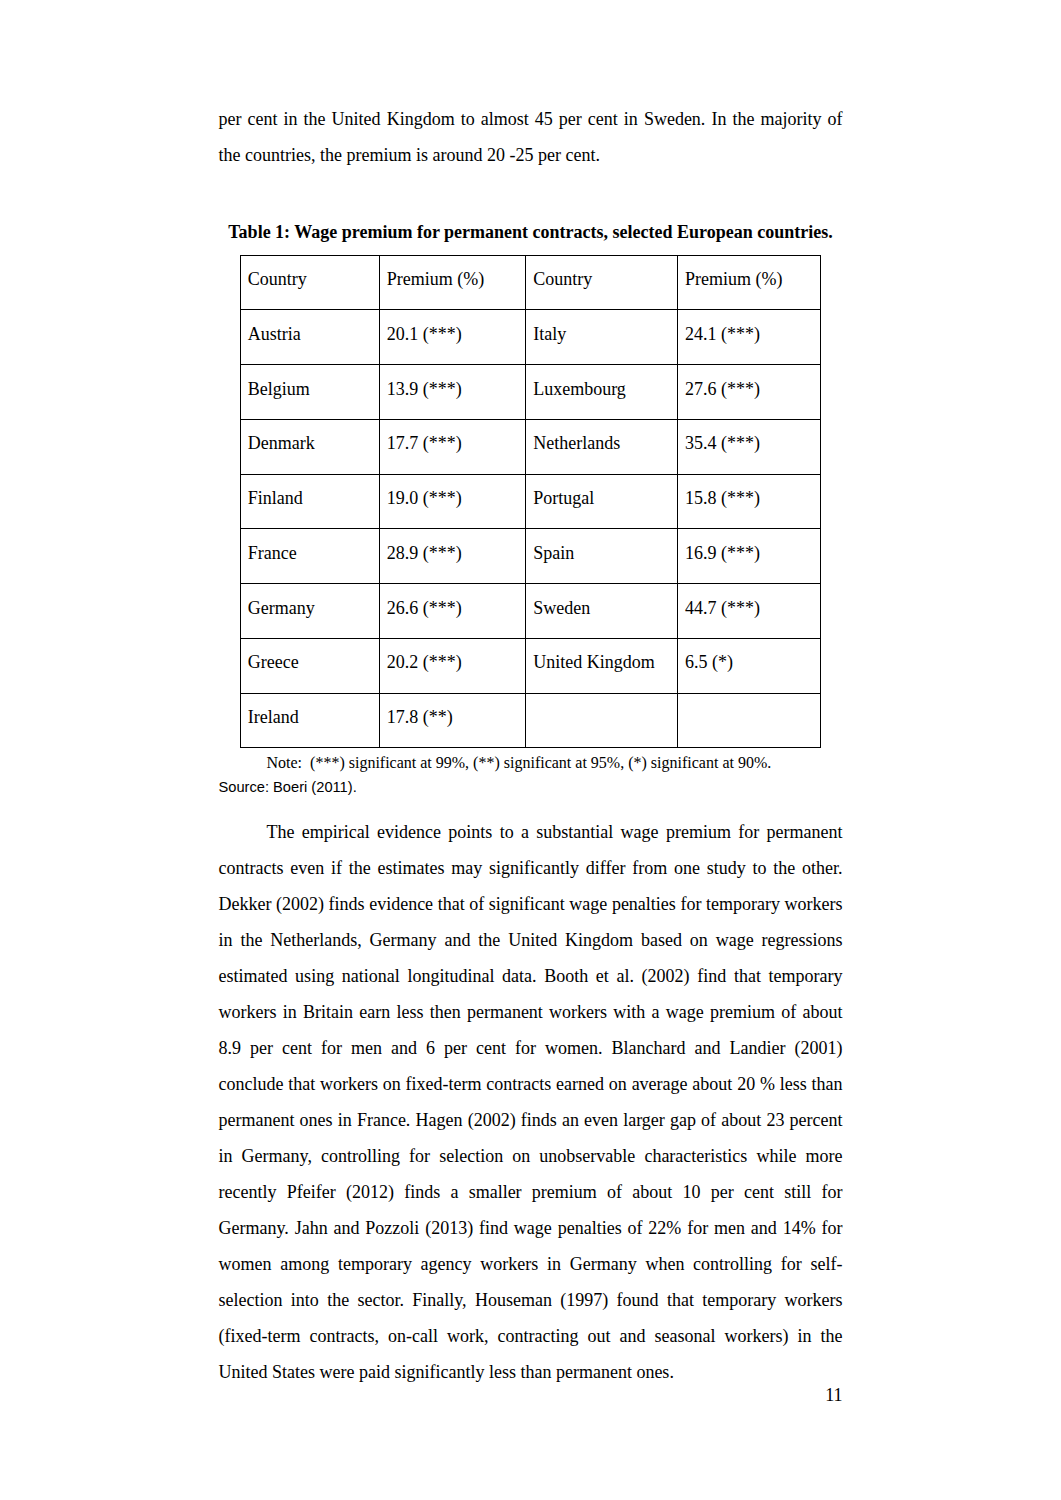per cent in the United Kingdom to almost 45 per cent in Sweden. In the majority of the countries, the premium is around 20 -25 per cent.
Table 1: Wage premium for permanent contracts, selected European countries.
| Country | Premium (%) | Country | Premium (%) |
| Austria | 20.1 (***) | Italy | 24.1 (***) |
| Belgium | 13.9 (***) | Luxembourg | 27.6 (***) |
| Denmark | 17.7 (***) | Netherlands | 35.4 (***) |
| Finland | 19.0 (***) | Portugal | 15.8 (***) |
| France | 28.9 (***) | Spain | 16.9 (***) |
| Germany | 26.6 (***) | Sweden | 44.7 (***) |
| Greece | 20.2 (***) | United Kingdom | 6.5 (*) |
| Ireland | 17.8 (**) | | |
Note: (***) significant at 99%, (**) significant at 95%, (*) significant at 90%.
Source: Boeri (2011).
The empirical evidence points to a substantial wage premium for permanent contracts even if the estimates may significantly differ from one study to the other. Dekker (2002) finds evidence that of significant wage penalties for temporary workers in the Netherlands, Germany and the United Kingdom based on wage regressions estimated using national longitudinal data. Booth et al. (2002) find that temporary workers in Britain earn less then permanent workers with a wage premium of about 8.9 per cent for men and 6 per cent for women. Blanchard and Landier (2001) conclude that workers on fixed-term contracts earned on average about 20 % less than permanent ones in France. Hagen (2002) finds an even larger gap of about 23 percent in Germany, controlling for selection on unobservable characteristics while more recently Pfeifer (2012) finds a smaller premium of about 10 per cent still for Germany. Jahn and Pozzoli (2013) find wage penalties of 22% for men and 14% for women among temporary agency workers in Germany when controlling for self-selection into the sector. Finally, Houseman (1997) found that temporary workers (fixed-term contracts, on-call work, contracting out and seasonal workers) in the United States were paid significantly less than permanent ones.
11